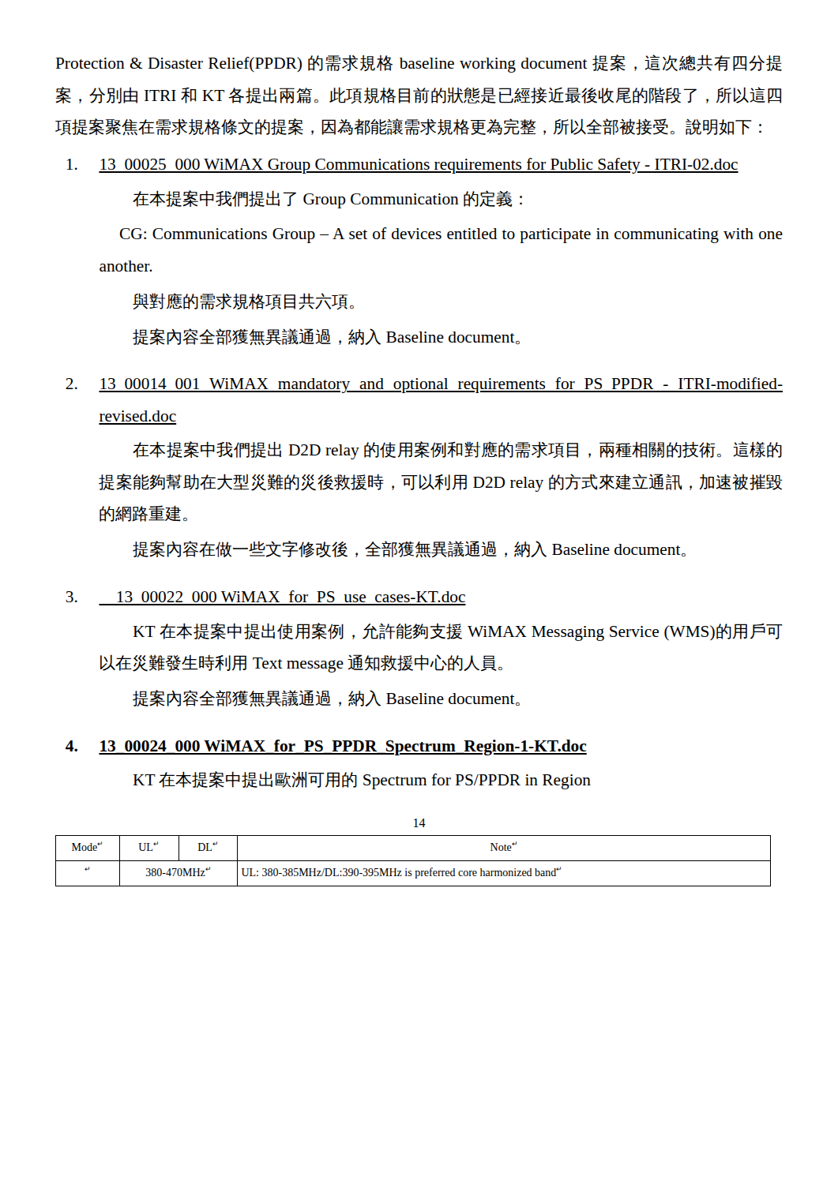Protection & Disaster Relief(PPDR) 的需求規格 baseline working document 提案，這次總共有四分提案，分別由 ITRI 和 KT 各提出兩篇。此項規格目前的狀態是已經接近最後收尾的階段了，所以這四項提案聚焦在需求規格條文的提案，因為都能讓需求規格更為完整，所以全部被接受。說明如下：
13_00025_000 WiMAX Group Communications requirements for Public Safety - ITRI-02.doc
在本提案中我們提出了 Group Communication 的定義：
CG: Communications Group – A set of devices entitled to participate in communicating with one another.
與對應的需求規格項目共六項。
提案內容全部獲無異議通過，納入 Baseline document。
13_00014_001 WiMAX mandatory and optional requirements for PS_PPDR - ITRI-modified-revised.doc
在本提案中我們提出 D2D relay 的使用案例和對應的需求項目，兩種相關的技術。這樣的提案能夠幫助在大型災難的災後救援時，可以利用 D2D relay 的方式來建立通訊，加速被摧毀的網路重建。
提案內容在做一些文字修改後，全部獲無異議通過，納入 Baseline document。
13_00022_000 WiMAX_for_PS_use_cases-KT.doc
KT 在本提案中提出使用案例，允許能夠支援 WiMAX Messaging Service (WMS)的用戶可以在災難發生時利用 Text message 通知救援中心的人員。
提案內容全部獲無異議通過，納入 Baseline document。
13_00024_000 WiMAX_for_PS_PPDR_Spectrum_Region-1-KT.doc
KT 在本提案中提出歐洲可用的 Spectrum for PS/PPDR in Region
14
| Mode ↵ | UL ↵ | DL ↵ | Note ↵ | |
| --- | --- | --- | --- | --- |
| ↵ | 380-470MHz ↵ | UL: 380-385MHz/DL:390-395MHz is preferred core harmonized band ↵ | |